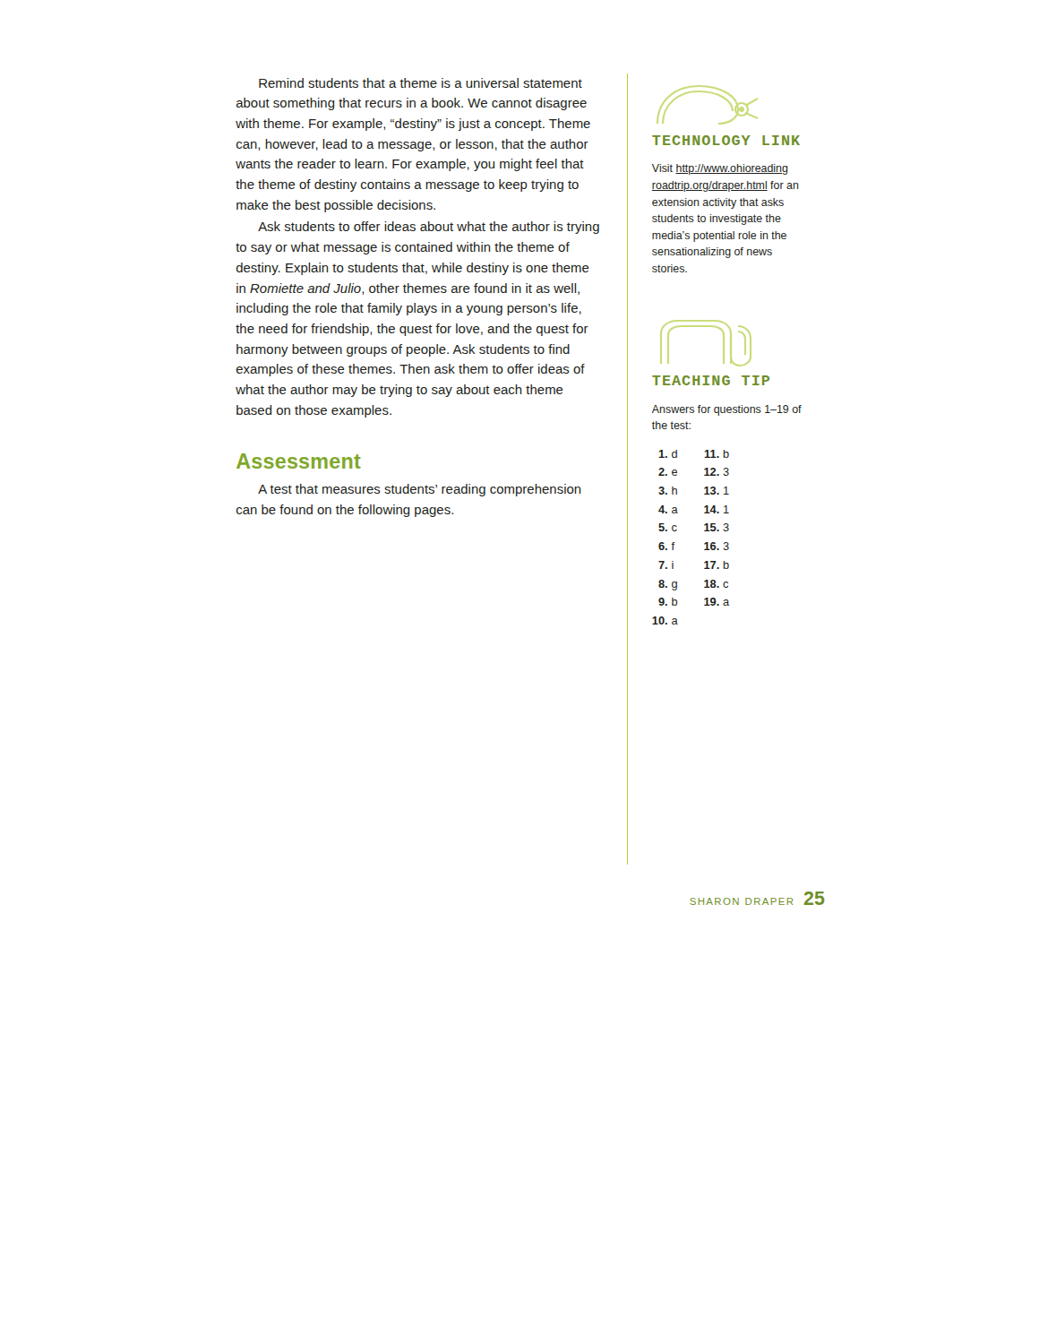Remind students that a theme is a universal statement about something that recurs in a book. We cannot disagree with theme. For example, “destiny” is just a concept. Theme can, however, lead to a message, or lesson, that the author wants the reader to learn. For example, you might feel that the theme of destiny contains a message to keep trying to make the best possible decisions.
Ask students to offer ideas about what the author is trying to say or what message is contained within the theme of destiny. Explain to students that, while destiny is one theme in Romiette and Julio, other themes are found in it as well, including the role that family plays in a young person’s life, the need for friendship, the quest for love, and the quest for harmony between groups of people. Ask students to find examples of these themes. Then ask them to offer ideas of what the author may be trying to say about each theme based on those examples.
Assessment
A test that measures students’ reading comprehension can be found on the following pages.
Technology Link
Visit http://www.ohioreading​roadtrip.org/draper.html for an extension activity that asks students to investigate the media’s potential role in the sensationalizing of news stories.
Teaching Tip
Answers for questions 1–19 of the test:
| 1. | d | 11. | b |
| 2. | e | 12. | 3 |
| 3. | h | 13. | 1 |
| 4. | a | 14. | 1 |
| 5. | c | 15. | 3 |
| 6. | f | 16. | 3 |
| 7. | i | 17. | b |
| 8. | g | 18. | c |
| 9. | b | 19. | a |
| 10. | a | | |
Sharon Draper 25